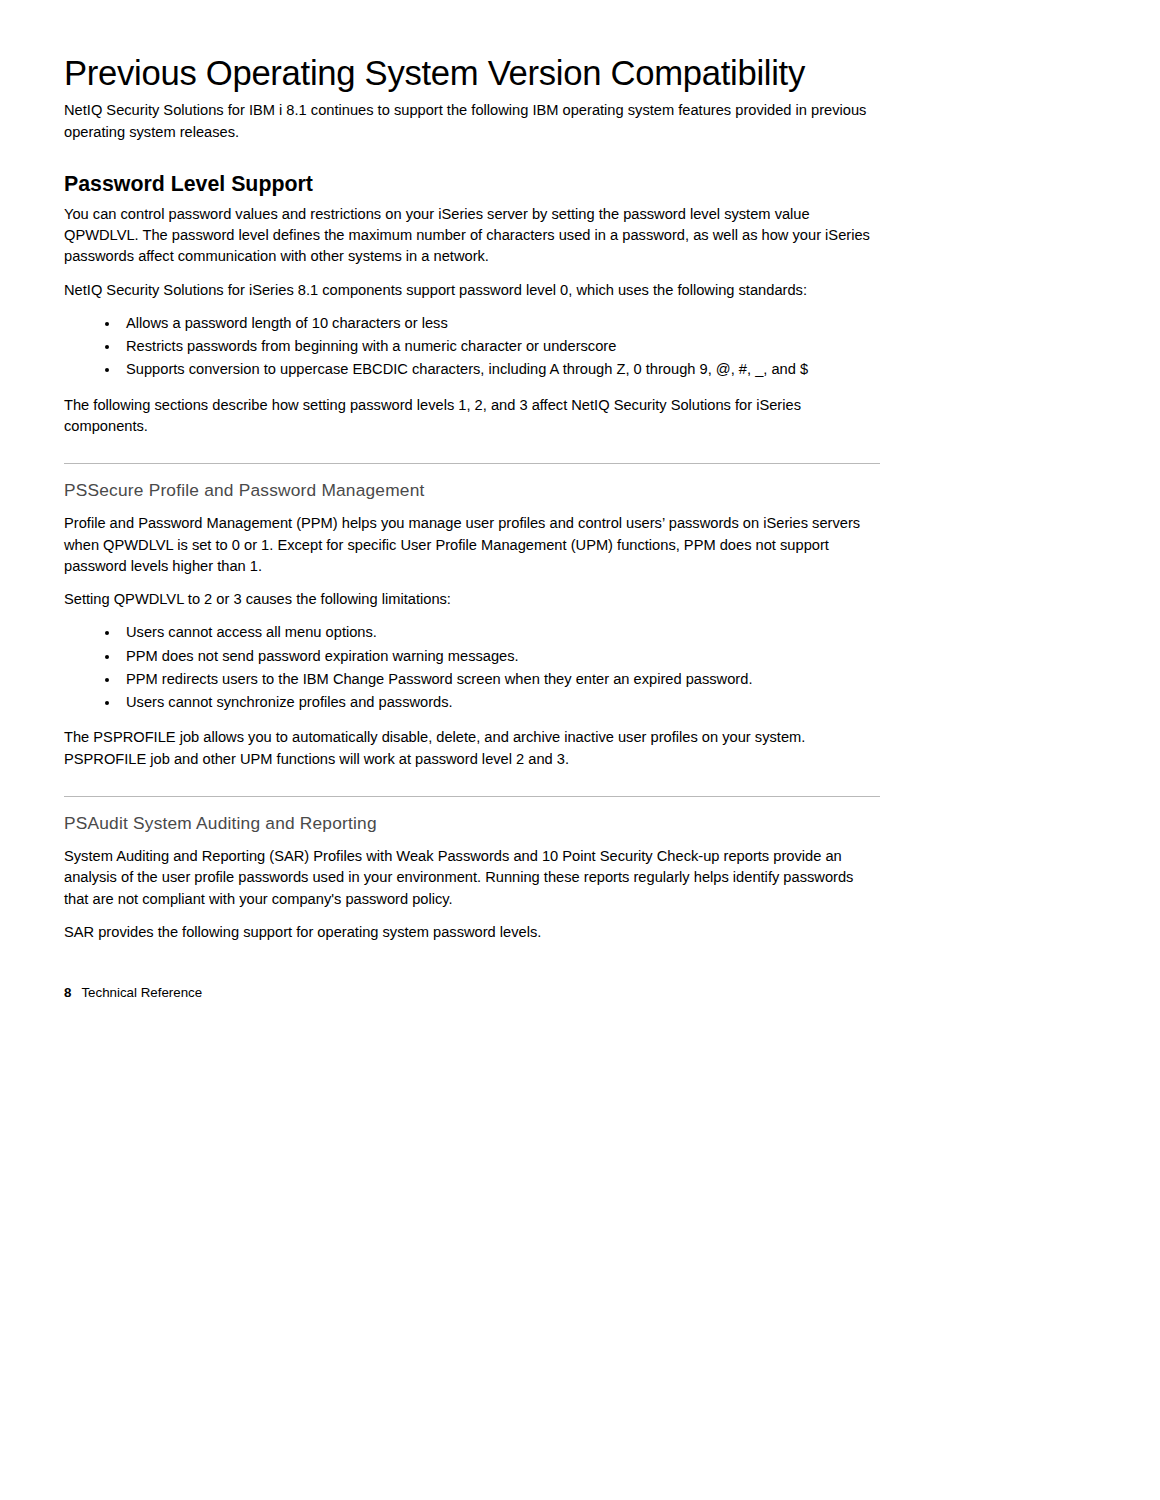Previous Operating System Version Compatibility
NetIQ Security Solutions for IBM i 8.1 continues to support the following IBM operating system features provided in previous operating system releases.
Password Level Support
You can control password values and restrictions on your iSeries server by setting the password level system value QPWDLVL. The password level defines the maximum number of characters used in a password, as well as how your iSeries passwords affect communication with other systems in a network.
NetIQ Security Solutions for iSeries 8.1 components support password level 0, which uses the following standards:
Allows a password length of 10 characters or less
Restricts passwords from beginning with a numeric character or underscore
Supports conversion to uppercase EBCDIC characters, including A through Z, 0 through 9, @, #, _, and $
The following sections describe how setting password levels 1, 2, and 3 affect NetIQ Security Solutions for iSeries components.
PSSecure Profile and Password Management
Profile and Password Management (PPM) helps you manage user profiles and control users’ passwords on iSeries servers when QPWDLVL is set to 0 or 1. Except for specific User Profile Management (UPM) functions, PPM does not support password levels higher than 1.
Setting QPWDLVL to 2 or 3 causes the following limitations:
Users cannot access all menu options.
PPM does not send password expiration warning messages.
PPM redirects users to the IBM Change Password screen when they enter an expired password.
Users cannot synchronize profiles and passwords.
The PSPROFILE job allows you to automatically disable, delete, and archive inactive user profiles on your system. PSPROFILE job and other UPM functions will work at password level 2 and 3.
PSAudit System Auditing and Reporting
System Auditing and Reporting (SAR) Profiles with Weak Passwords and 10 Point Security Check-up reports provide an analysis of the user profile passwords used in your environment. Running these reports regularly helps identify passwords that are not compliant with your company's password policy.
SAR provides the following support for operating system password levels.
8 Technical Reference